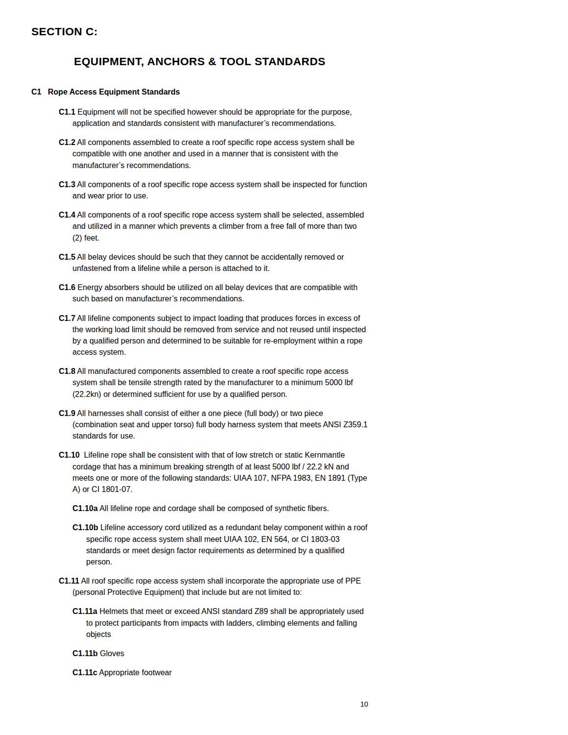SECTION C:
EQUIPMENT, ANCHORS & TOOL STANDARDS
C1 Rope Access Equipment Standards
C1.1 Equipment will not be specified however should be appropriate for the purpose, application and standards consistent with manufacturer’s recommendations.
C1.2 All components assembled to create a roof specific rope access system shall be compatible with one another and used in a manner that is consistent with the manufacturer’s recommendations.
C1.3 All components of a roof specific rope access system shall be inspected for function and wear prior to use.
C1.4 All components of a roof specific rope access system shall be selected, assembled and utilized in a manner which prevents a climber from a free fall of more than two (2) feet.
C1.5 All belay devices should be such that they cannot be accidentally removed or unfastened from a lifeline while a person is attached to it.
C1.6 Energy absorbers should be utilized on all belay devices that are compatible with such based on manufacturer’s recommendations.
C1.7 All lifeline components subject to impact loading that produces forces in excess of the working load limit should be removed from service and not reused until inspected by a qualified person and determined to be suitable for re-employment within a rope access system.
C1.8 All manufactured components assembled to create a roof specific rope access system shall be tensile strength rated by the manufacturer to a minimum 5000 lbf (22.2kn) or determined sufficient for use by a qualified person.
C1.9 All harnesses shall consist of either a one piece (full body) or two piece (combination seat and upper torso) full body harness system that meets ANSI Z359.1 standards for use.
C1.10 Lifeline rope shall be consistent with that of low stretch or static Kernmantle cordage that has a minimum breaking strength of at least 5000 lbf / 22.2 kN and meets one or more of the following standards: UIAA 107, NFPA 1983, EN 1891 (Type A) or CI 1801-07.
C1.10a All lifeline rope and cordage shall be composed of synthetic fibers.
C1.10b Lifeline accessory cord utilized as a redundant belay component within a roof specific rope access system shall meet UIAA 102, EN 564, or CI 1803-03 standards or meet design factor requirements as determined by a qualified person.
C1.11 All roof specific rope access system shall incorporate the appropriate use of PPE (personal Protective Equipment) that include but are not limited to:
C1.11a Helmets that meet or exceed ANSI standard Z89 shall be appropriately used to protect participants from impacts with ladders, climbing elements and falling objects
C1.11b Gloves
C1.11c Appropriate footwear
10